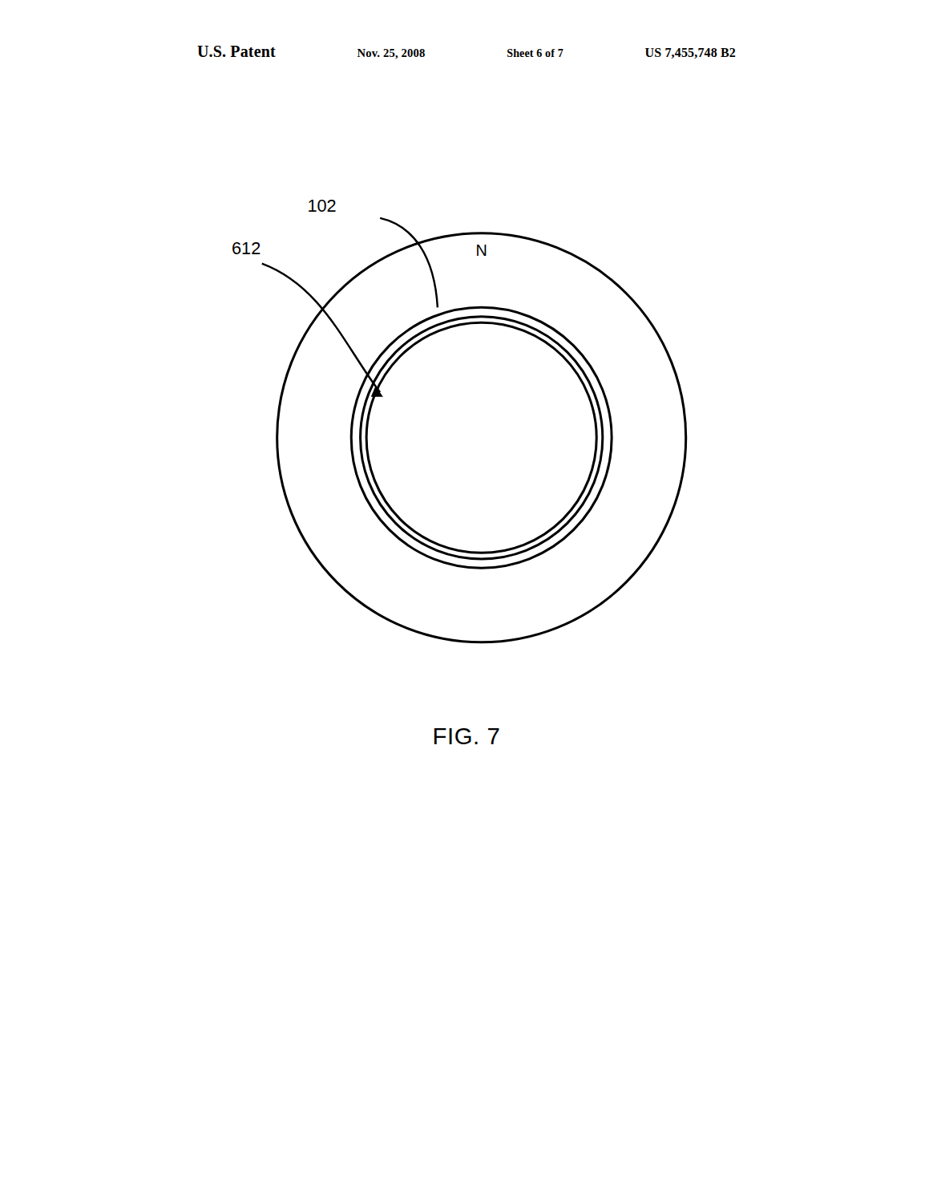U.S. Patent Nov. 25, 2008 Sheet 6 of 7 US 7,455,748 B2
N 102 612
FIG. 7